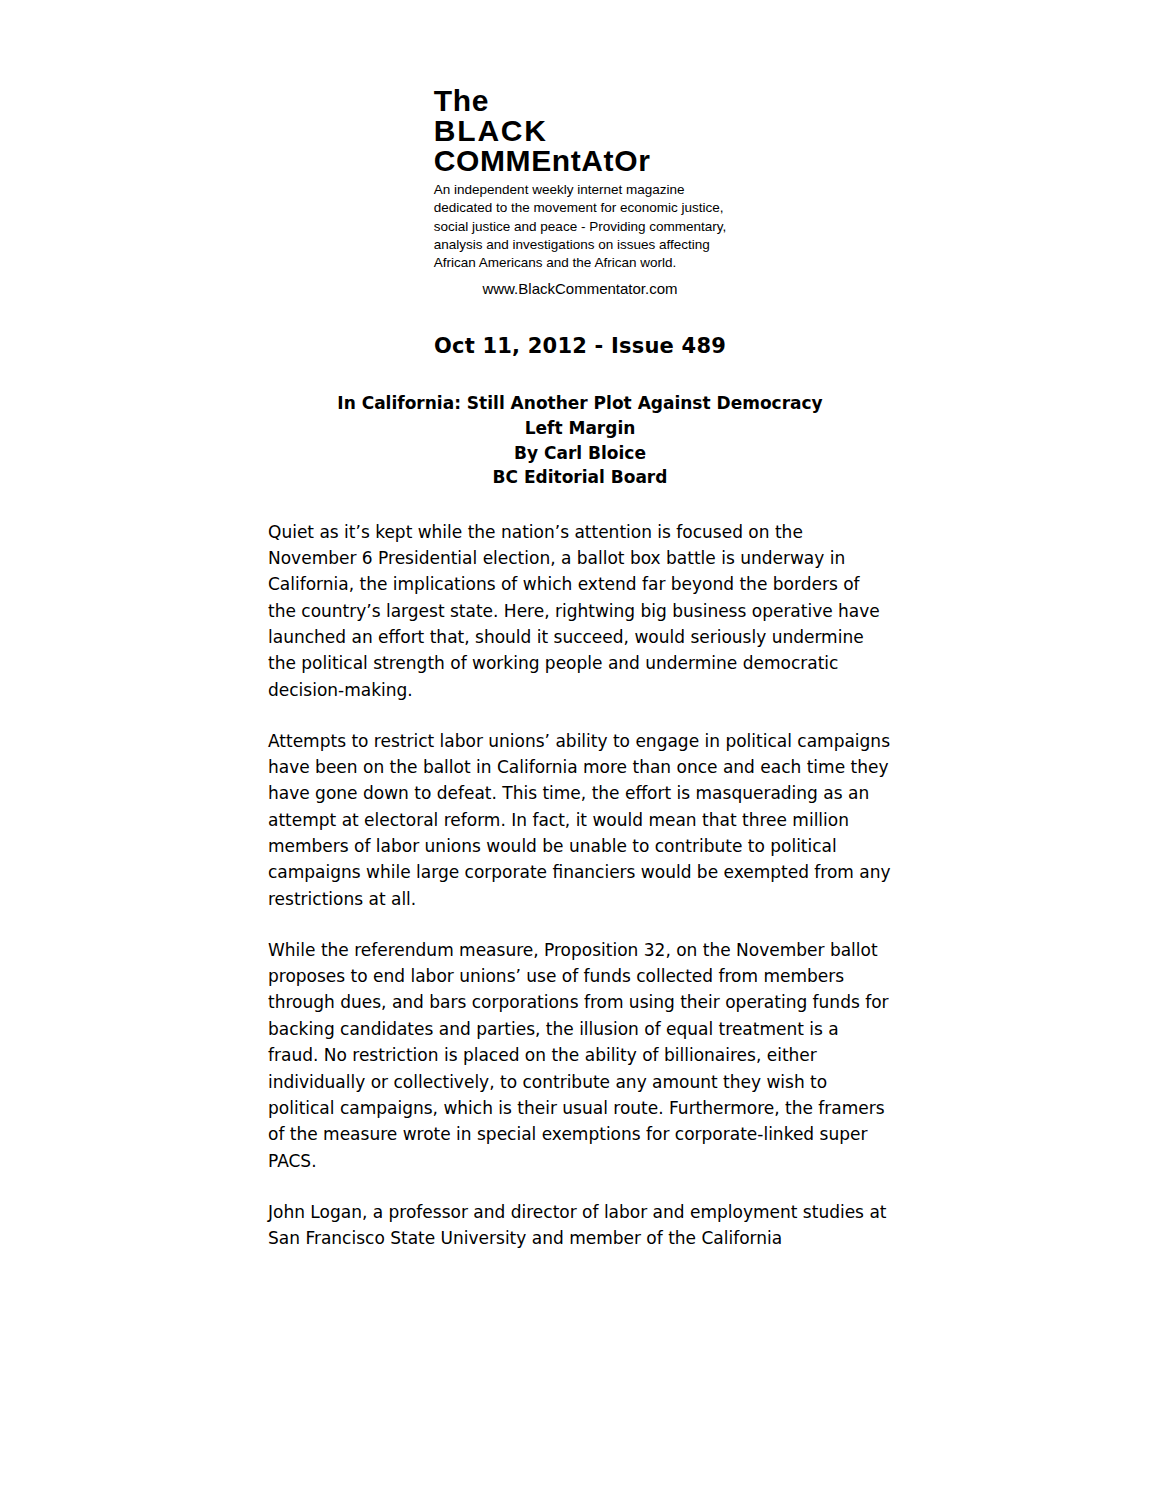The
BLACK
Co MMentator
An independent weekly internet magazine
dedicated to the movement for economic justice,
social justice and peace - Providing commentary,
analysis and investigations on issues affecting
African Americans and the African world.
www.BlackCommentator.com
Oct 11, 2012 - Issue 489
In California: Still Another Plot Against Democracy Left Margin By Carl Bloice BC Editorial Board
Quiet as it’s kept while the nation’s attention is focused on the November 6 Presidential election, a ballot box battle is underway in California, the implications of which extend far beyond the borders of the country’s largest state. Here, rightwing big business operative have launched an effort that, should it succeed, would seriously undermine the political strength of working people and undermine democratic decision-making.
Attempts to restrict labor unions’ ability to engage in political campaigns have been on the ballot in California more than once and each time they have gone down to defeat. This time, the effort is masquerading as an attempt at electoral reform. In fact, it would mean that three million members of labor unions would be unable to contribute to political campaigns while large corporate financiers would be exempted from any restrictions at all.
While the referendum measure, Proposition 32, on the November ballot proposes to end labor unions’ use of funds collected from members through dues, and bars corporations from using their operating funds for backing candidates and parties, the illusion of equal treatment is a fraud. No restriction is placed on the ability of billionaires, either individually or collectively, to contribute any amount they wish to political campaigns, which is their usual route. Furthermore, the framers of the measure wrote in special exemptions for corporate-linked super PACS.
John Logan, a professor and director of labor and employment studies at San Francisco State University and member of the California